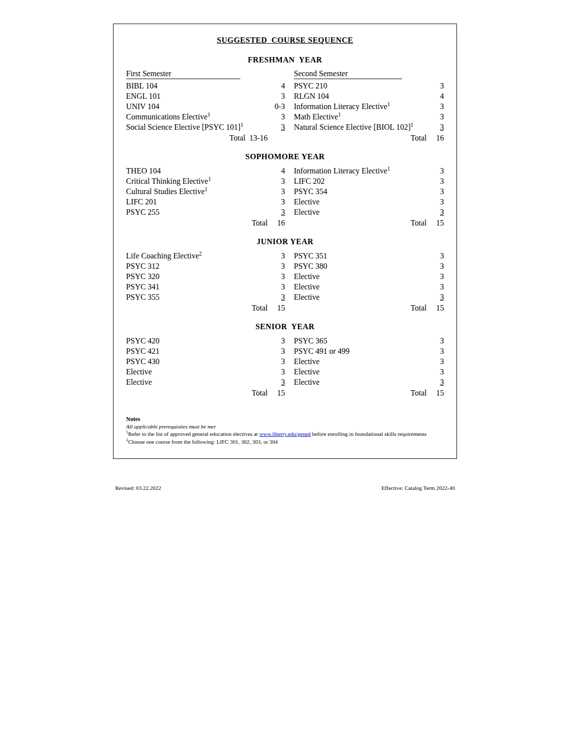SUGGESTED COURSE SEQUENCE
FRESHMAN YEAR
| First Semester / BIBL 104 / 4 / / ENGL 101 / 3 / / UNIV 104 / 0-3 / / Communications Elective 1 / 3 / / Social Science Elective [PSYC 101] 1 / 3 / / Total 13-16 / / | Second Semester / PSYC 210 / 3 / / RLGN 104 / 4 / / Information Literacy Elective 1 / 3 / / Math Elective 1 / 3 / / Natural Science Elective [BIOL 102] 1 / 3 / / Total / 16 / |
SOPHOMORE YEAR
| / THEO 104 / 4 / / Critical Thinking Elective 1 / 3 / / Cultural Studies Elective 1 / 3 / / LIFC 201 / 3 / / PSYC 255 / 3 / / Total / 16 / | / Information Literacy Elective 1 / 3 / / LIFC 202 / 3 / / PSYC 354 / 3 / / Elective / 3 / / Elective / 3 / / Total / 15 / |
JUNIOR YEAR
| / Life Coaching Elective 2 / 3 / / PSYC 312 / 3 / / PSYC 320 / 3 / / PSYC 341 / 3 / / PSYC 355 / 3 / / Total / 15 / | / PSYC 351 / 3 / / PSYC 380 / 3 / / Elective / 3 / / Elective / 3 / / Elective / 3 / / Total / 15 / |
SENIOR YEAR
| / PSYC 420 / 3 / / PSYC 421 / 3 / / PSYC 430 / 3 / / Elective / 3 / / Elective / 3 / / Total / 15 / | / PSYC 365 / 3 / / PSYC 491 or 499 / 3 / / Elective / 3 / / Elective / 3 / / Elective / 3 / / Total / 15 / |
Notes
All applicable prerequisites must be met
1Refer to the list of approved general education electives at www.liberty.edu/gened before enrolling in foundational skills requirements
2Choose one course from the following: LIFC 301, 302, 303, or 304
Revised: 03.22.2022
Effective: Catalog Term 2022-40